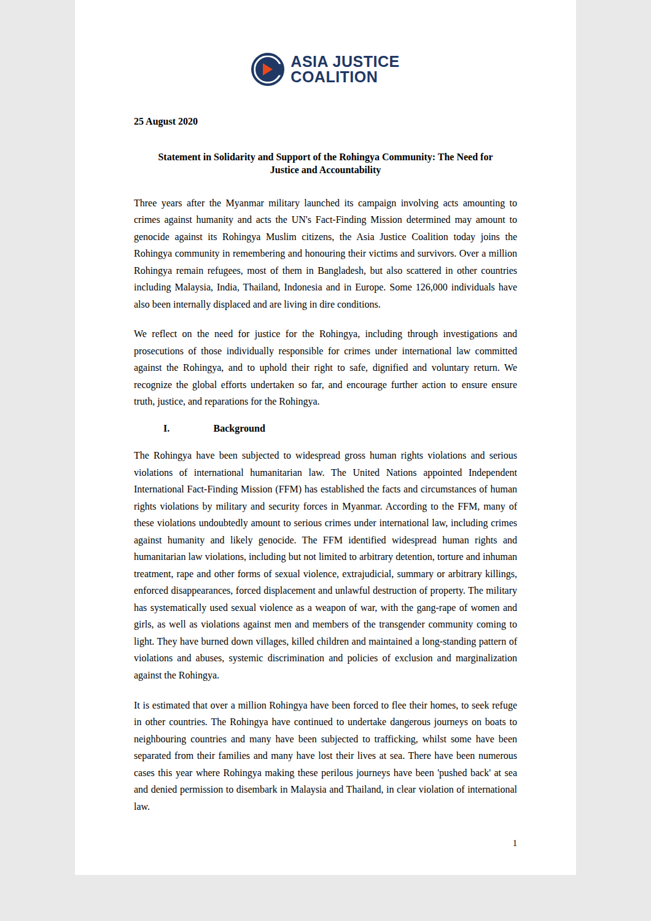ASIA JUSTICE COALITION
25 August 2020
Statement in Solidarity and Support of the Rohingya Community: The Need for Justice and Accountability
Three years after the Myanmar military launched its campaign involving acts amounting to crimes against humanity and acts the UN's Fact-Finding Mission determined may amount to genocide against its Rohingya Muslim citizens, the Asia Justice Coalition today joins the Rohingya community in remembering and honouring their victims and survivors. Over a million Rohingya remain refugees, most of them in Bangladesh, but also scattered in other countries including Malaysia, India, Thailand, Indonesia and in Europe. Some 126,000 individuals have also been internally displaced and are living in dire conditions.
We reflect on the need for justice for the Rohingya, including through investigations and prosecutions of those individually responsible for crimes under international law committed against the Rohingya, and to uphold their right to safe, dignified and voluntary return. We recognize the global efforts undertaken so far, and encourage further action to ensure ensure truth, justice, and reparations for the Rohingya.
I. Background
The Rohingya have been subjected to widespread gross human rights violations and serious violations of international humanitarian law. The United Nations appointed Independent International Fact-Finding Mission (FFM) has established the facts and circumstances of human rights violations by military and security forces in Myanmar. According to the FFM, many of these violations undoubtedly amount to serious crimes under international law, including crimes against humanity and likely genocide. The FFM identified widespread human rights and humanitarian law violations, including but not limited to arbitrary detention, torture and inhuman treatment, rape and other forms of sexual violence, extrajudicial, summary or arbitrary killings, enforced disappearances, forced displacement and unlawful destruction of property. The military has systematically used sexual violence as a weapon of war, with the gang-rape of women and girls, as well as violations against men and members of the transgender community coming to light. They have burned down villages, killed children and maintained a long-standing pattern of violations and abuses, systemic discrimination and policies of exclusion and marginalization against the Rohingya.
It is estimated that over a million Rohingya have been forced to flee their homes, to seek refuge in other countries. The Rohingya have continued to undertake dangerous journeys on boats to neighbouring countries and many have been subjected to trafficking, whilst some have been separated from their families and many have lost their lives at sea. There have been numerous cases this year where Rohingya making these perilous journeys have been 'pushed back' at sea and denied permission to disembark in Malaysia and Thailand, in clear violation of international law.
1